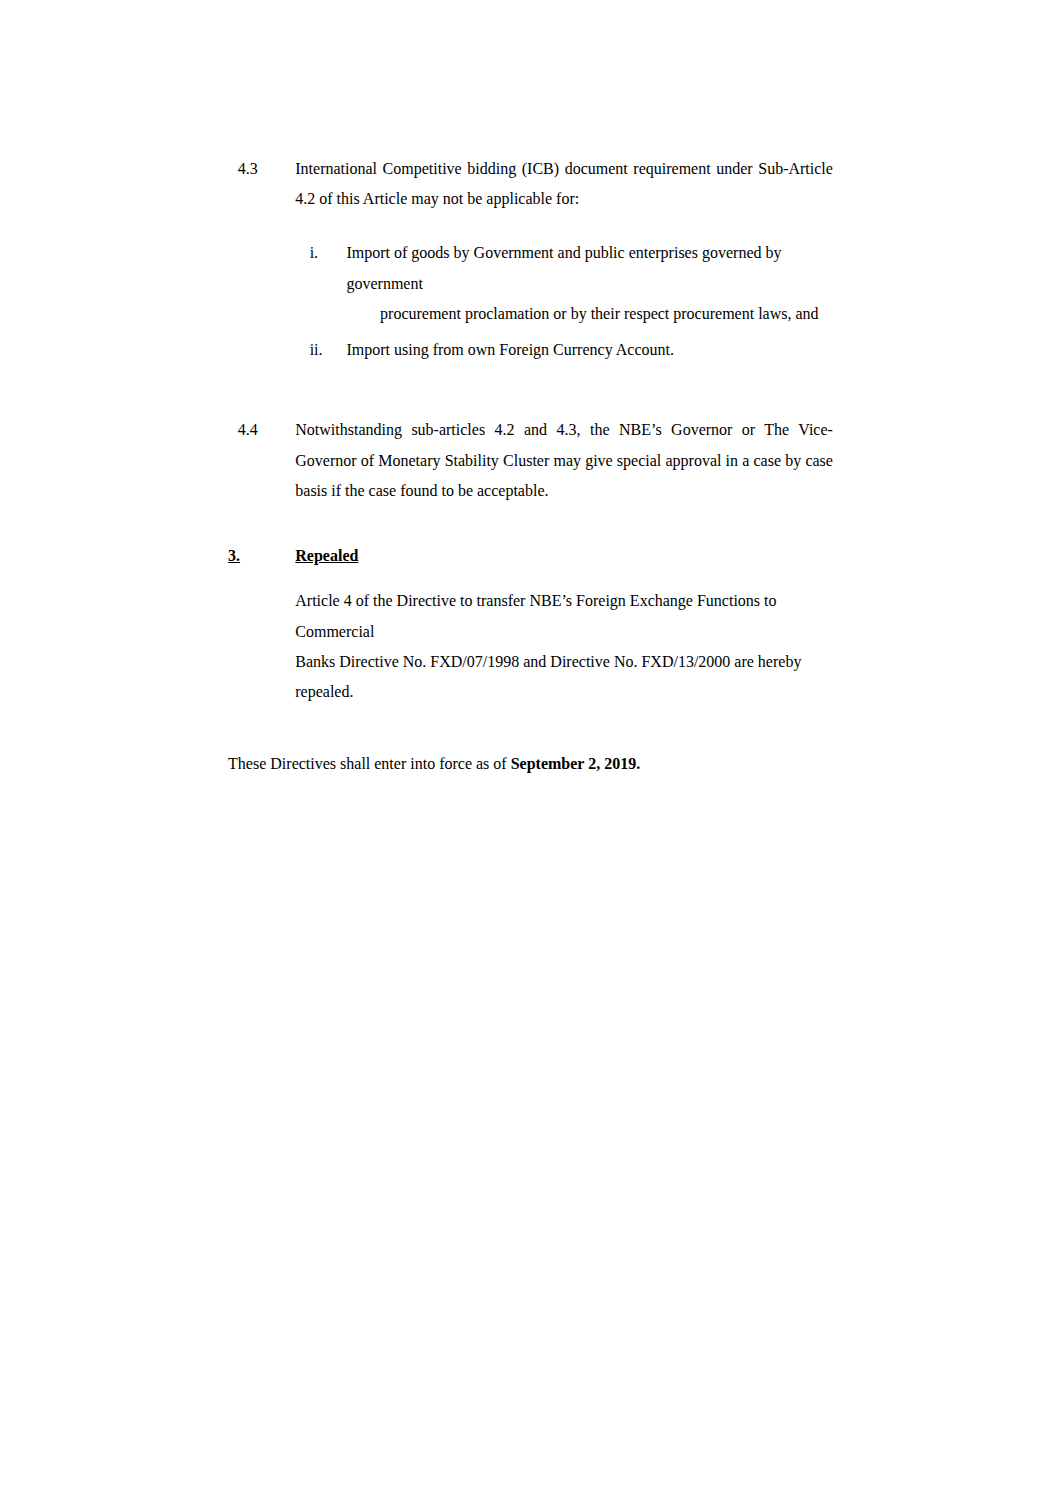4.3
International Competitive bidding (ICB) document requirement under Sub-Article 4.2 of this Article may not be applicable for:
i. Import of goods by Government and public enterprises governed by government
procurement proclamation or by their respect procurement laws, and
ii. Import using from own Foreign Currency Account.
4.4
Notwithstanding sub-articles 4.2 and 4.3, the NBE’s Governor or The Vice-Governor of Monetary Stability Cluster may give special approval in a case by case basis if the case found to be acceptable.
3.
Repealed
Article 4 of the Directive to transfer NBE’s Foreign Exchange Functions to Commercial
Banks Directive No. FXD/07/1998 and Directive No. FXD/13/2000 are hereby repealed.
These Directives shall enter into force as of September 2, 2019.